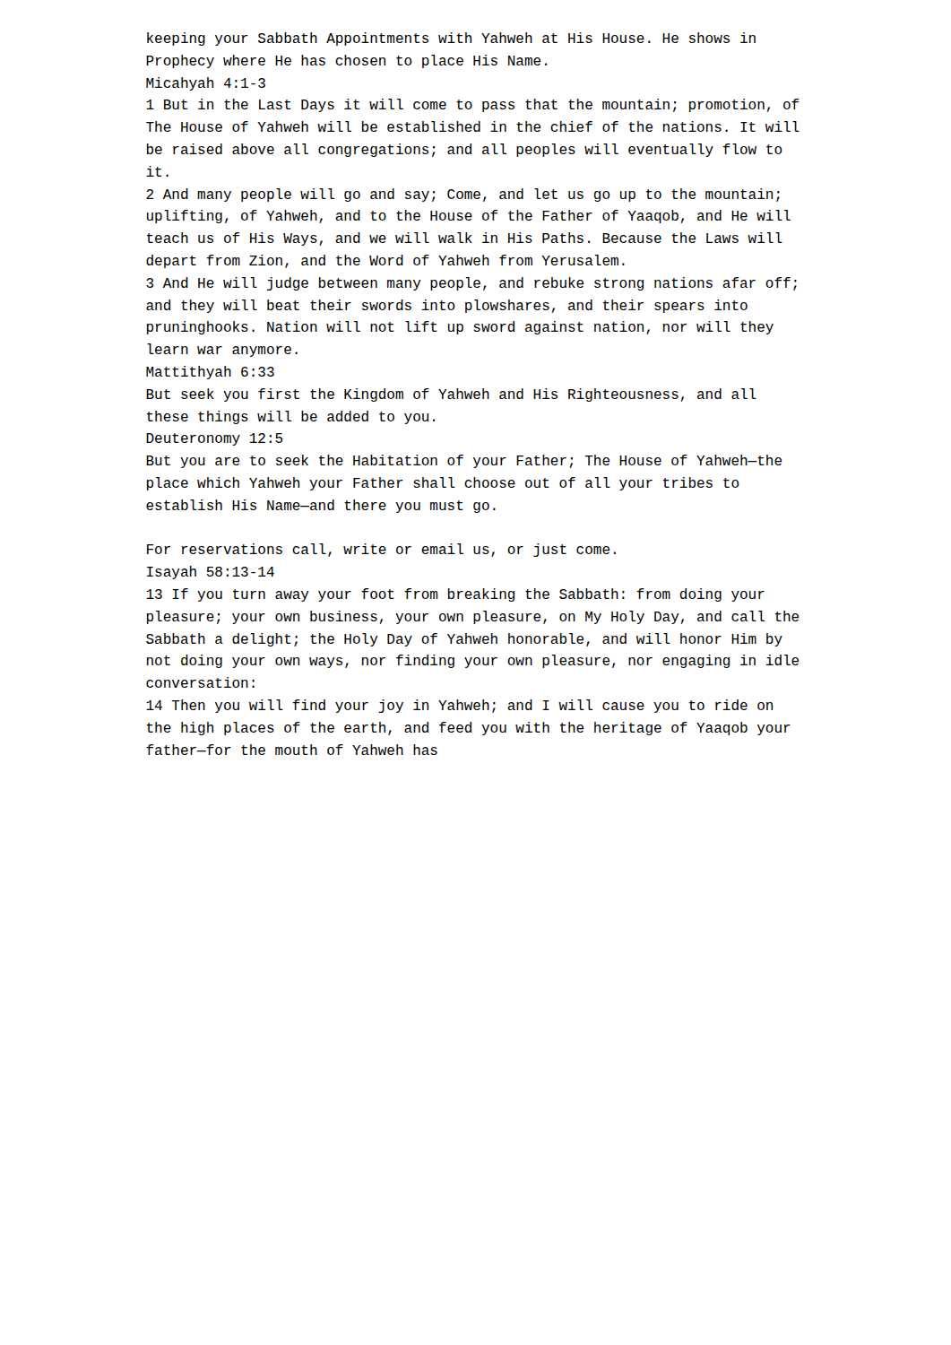keeping your Sabbath Appointments with Yahweh at His House. He shows in Prophecy where He has chosen to place His Name.
Micahyah 4:1-3
1 But in the Last Days it will come to pass that the mountain; promotion, of The House of Yahweh will be established in the chief of the nations. It will be raised above all congregations; and all peoples will eventually flow to it.
2 And many people will go and say; Come, and let us go up to the mountain; uplifting, of Yahweh, and to the House of the Father of Yaaqob, and He will teach us of His Ways, and we will walk in His Paths. Because the Laws will depart from Zion, and the Word of Yahweh from Yerusalem.
3 And He will judge between many people, and rebuke strong nations afar off; and they will beat their swords into plowshares, and their spears into pruninghooks. Nation will not lift up sword against nation, nor will they learn war anymore.
Mattithyah 6:33
But seek you first the Kingdom of Yahweh and His Righteousness, and all these things will be added to you.
Deuteronomy 12:5
But you are to seek the Habitation of your Father; The House of Yahweh—the place which Yahweh your Father shall choose out of all your tribes to establish His Name—and there you must go.
For reservations call, write or email us, or just come.
Isayah 58:13-14
13 If you turn away your foot from breaking the Sabbath: from doing your pleasure; your own business, your own pleasure, on My Holy Day, and call the Sabbath a delight; the Holy Day of Yahweh honorable, and will honor Him by not doing your own ways, nor finding your own pleasure, nor engaging in idle conversation:
14 Then you will find your joy in Yahweh; and I will cause you to ride on the high places of the earth, and feed you with the heritage of Yaaqob your father—for the mouth of Yahweh has